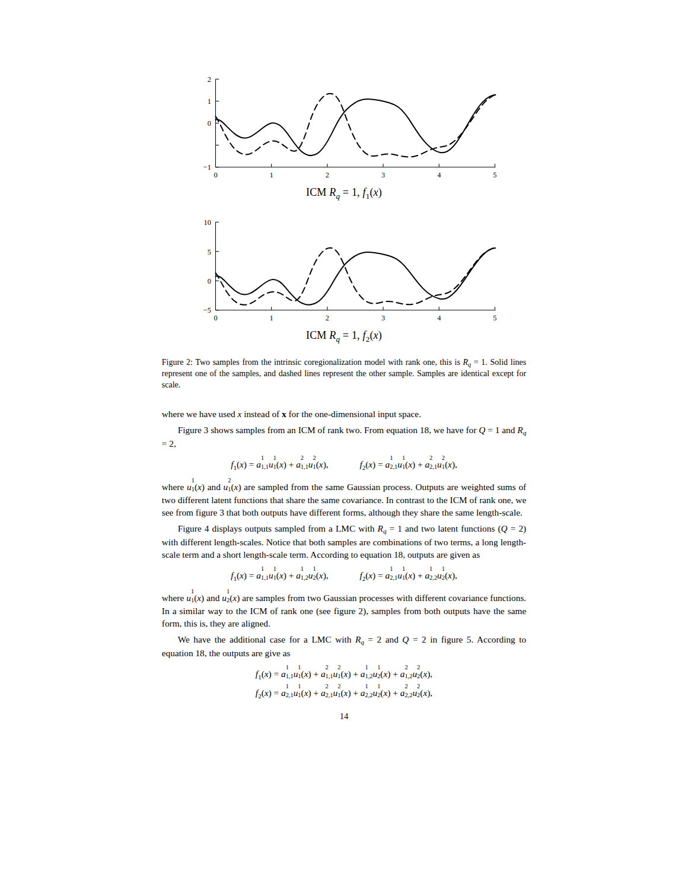2 1 0 −1 0 1 2 3 4 5
ICM Rq = 1, f1(x)
10 5 0 −5 0 1 2 3 4 5
ICM Rq = 1, f2(x)
Figure 2: Two samples from the intrinsic coregionalization model with rank one, this is Rq = 1. Solid lines represent one of the samples, and dashed lines represent the other sample. Samples are identical except for scale.
where we have used x instead of x for the one-dimensional input space.
Figure 3 shows samples from an ICM of rank two. From equation 18, we have for Q = 1 and Rq = 2,
f 1(x) = a 11,1 u 11(x) + a 21,1 u 21(x), f 2(x) = a 12,1 u 11(x) + a 22,1 u 21(x),
where u 11(x) and u 21(x) are sampled from the same Gaussian process. Outputs are weighted sums of two different latent functions that share the same covariance. In contrast to the ICM of rank one, we see from figure 3 that both outputs have different forms, although they share the same length-scale.
Figure 4 displays outputs sampled from a LMC with Rq = 1 and two latent functions (Q = 2) with different length-scales. Notice that both samples are combinations of two terms, a long length-scale term and a short length-scale term. According to equation 18, outputs are given as
f 1(x) = a 11,1 u 11(x) + a 11,2 u 12(x), f 2(x) = a 12,1 u 11(x) + a 12,2 u 12(x),
where u 11(x) and u 12(x) are samples from two Gaussian processes with different covariance functions. In a similar way to the ICM of rank one (see figure 2), samples from both outputs have the same form, this is, they are aligned.
We have the additional case for a LMC with Rq = 2 and Q = 2 in figure 5. According to equation 18, the outputs are give as
f 1(x) = a 11,1 u 11(x) + a 21,1 u 21(x) + a 11,2 u 12(x) + a 21,2 u 22(x),
f 2(x) = a 12,1 u 11(x) + a 22,1 u 21(x) + a 12,2 u 12(x) + a 22,2 u 22(x),
14